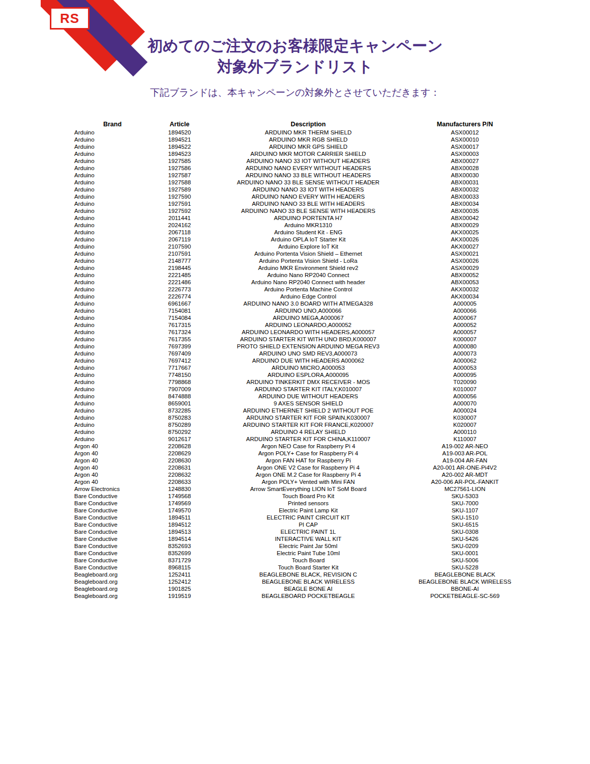RS
初めてのご注文のお客様限定キャンペーン
対象外ブランドリスト
下記ブランドは、本キャンペーンの対象外とさせていただきます：
| Brand | Article | Description | Manufacturers P/N |
| --- | --- | --- | --- |
| Arduino | 1894520 | ARDUINO MKR THERM SHIELD | ASX00012 |
| Arduino | 1894521 | ARDUINO MKR RGB SHIELD | ASX00010 |
| Arduino | 1894522 | ARDUINO MKR GPS SHIELD | ASX00017 |
| Arduino | 1894523 | ARDUINO MKR MOTOR CARRIER SHIELD | ASX00003 |
| Arduino | 1927585 | ARDUINO NANO 33 IOT WITHOUT HEADERS | ABX00027 |
| Arduino | 1927586 | ARDUINO NANO EVERY WITHOUT HEADERS | ABX00028 |
| Arduino | 1927587 | ARDUINO NANO 33 BLE WITHOUT HEADERS | ABX00030 |
| Arduino | 1927588 | ARDUINO NANO 33 BLE SENSE WITHOUT HEADER | ABX00031 |
| Arduino | 1927589 | ARDUINO NANO 33 IOT WITH HEADERS | ABX00032 |
| Arduino | 1927590 | ARDUINO NANO EVERY WITH HEADERS | ABX00033 |
| Arduino | 1927591 | ARDUINO NANO 33 BLE WITH HEADERS | ABX00034 |
| Arduino | 1927592 | ARDUINO NANO 33 BLE SENSE WITH HEADERS | ABX00035 |
| Arduino | 2011441 | ARDUINO PORTENTA H7 | ABX00042 |
| Arduino | 2024162 | Arduino MKR1310 | ABX00029 |
| Arduino | 2067118 | Arduino Student Kit - ENG | AKX00025 |
| Arduino | 2067119 | Arduino OPLA IoT Starter Kit | AKX00026 |
| Arduino | 2107590 | Arduino Explore IoT Kit | AKX00027 |
| Arduino | 2107591 | Arduino Portenta Vision Shield – Ethernet | ASX00021 |
| Arduino | 2148777 | Arduino Portenta Vision Shield - LoRa | ASX00026 |
| Arduino | 2198445 | Arduino MKR Environment Shield rev2 | ASX00029 |
| Arduino | 2221485 | Arduino Nano RP2040 Connect | ABX00052 |
| Arduino | 2221486 | Arduino Nano RP2040 Connect with header | ABX00053 |
| Arduino | 2226773 | Arduino Portenta Machine Control | AKX00032 |
| Arduino | 2226774 | Arduino Edge Control | AKX00034 |
| Arduino | 6961667 | ARDUINO NANO 3.0 BOARD WITH ATMEGA328 | A000005 |
| Arduino | 7154081 | ARDUINO UNO,A000066 | A000066 |
| Arduino | 7154084 | ARDUINO MEGA,A000067 | A000067 |
| Arduino | 7617315 | ARDUINO LEONARDO,A000052 | A000052 |
| Arduino | 7617324 | ARDUINO LEONARDO WITH HEADERS,A000057 | A000057 |
| Arduino | 7617355 | ARDUINO STARTER KIT WITH UNO BRD,K000007 | K000007 |
| Arduino | 7697399 | PROTO SHIELD EXTENSION ARDUINO MEGA REV3 | A000080 |
| Arduino | 7697409 | ARDUINO UNO SMD REV3,A000073 | A000073 |
| Arduino | 7697412 | ARDUINO DUE WITH HEADERS A000062 | A000062 |
| Arduino | 7717667 | ARDUINO MICRO,A000053 | A000053 |
| Arduino | 7748150 | ARDUINO ESPLORA,A000095 | A000095 |
| Arduino | 7798868 | ARDUINO TINKERKIT DMX RECEIVER - MOS | T020090 |
| Arduino | 7907009 | ARDUINO STARTER KIT ITALY,K010007 | K010007 |
| Arduino | 8474888 | ARDUINO DUE WITHOUT HEADERS | A000056 |
| Arduino | 8659001 | 9 AXES SENSOR SHIELD | A000070 |
| Arduino | 8732285 | ARDUINO ETHERNET SHIELD 2 WITHOUT POE | A000024 |
| Arduino | 8750283 | ARDUINO STARTER KIT FOR SPAIN,K030007 | K030007 |
| Arduino | 8750289 | ARDUINO STARTER KIT FOR FRANCE,K020007 | K020007 |
| Arduino | 8750292 | ARDUINO 4 RELAY SHIELD | A000110 |
| Arduino | 9012617 | ARDUINO STARTER KIT FOR CHINA,K110007 | K110007 |
| Argon 40 | 2208628 | Argon NEO Case for Raspberry Pi 4 | A19-002 AR-NEO |
| Argon 40 | 2208629 | Argon POLY+ Case for Raspberry Pi 4 | A19-003 AR-POL |
| Argon 40 | 2208630 | Argon FAN HAT for Raspberry Pi | A19-004 AR-FAN |
| Argon 40 | 2208631 | Argon ONE V2 Case for Raspberry Pi 4 | A20-001 AR-ONE-Pi4V2 |
| Argon 40 | 2208632 | Argon ONE M.2 Case for Raspberry Pi 4 | A20-002 AR-MDT |
| Argon 40 | 2208633 | Argon POLY+ Vented with Mini FAN | A20-006 AR-POL-FANKIT |
| Arrow Electronics | 1248830 | Arrow SmartEverything LION IoT SoM Board | MC27561-LION |
| Bare Conductive | 1749568 | Touch Board Pro Kit | SKU-5303 |
| Bare Conductive | 1749569 | Printed sensors | SKU-7000 |
| Bare Conductive | 1749570 | Electric Paint Lamp Kit | SKU-1107 |
| Bare Conductive | 1894511 | ELECTRIC PAINT CIRCUIT KIT | SKU-1510 |
| Bare Conductive | 1894512 | PI CAP | SKU-6515 |
| Bare Conductive | 1894513 | ELECTRIC PAINT 1L | SKU-0308 |
| Bare Conductive | 1894514 | INTERACTIVE WALL KIT | SKU-5426 |
| Bare Conductive | 8352693 | Electric Paint Jar 50ml | SKU-0209 |
| Bare Conductive | 8352699 | Electric Paint Tube 10ml | SKU-0001 |
| Bare Conductive | 8371729 | Touch Board | SKU-5006 |
| Bare Conductive | 8968115 | Touch Board Starter Kit | SKU-5228 |
| Beagleboard.org | 1252411 | BEAGLEBONE BLACK, REVISION C | BEAGLEBONE BLACK |
| Beagleboard.org | 1252412 | BEAGLEBONE BLACK WIRELESS | BEAGLEBONE BLACK WIRELESS |
| Beagleboard.org | 1901825 | BEAGLE BONE AI | BBONE-AI |
| Beagleboard.org | 1919519 | BEAGLEBOARD POCKETBEAGLE | POCKETBEAGLE-SC-569 |